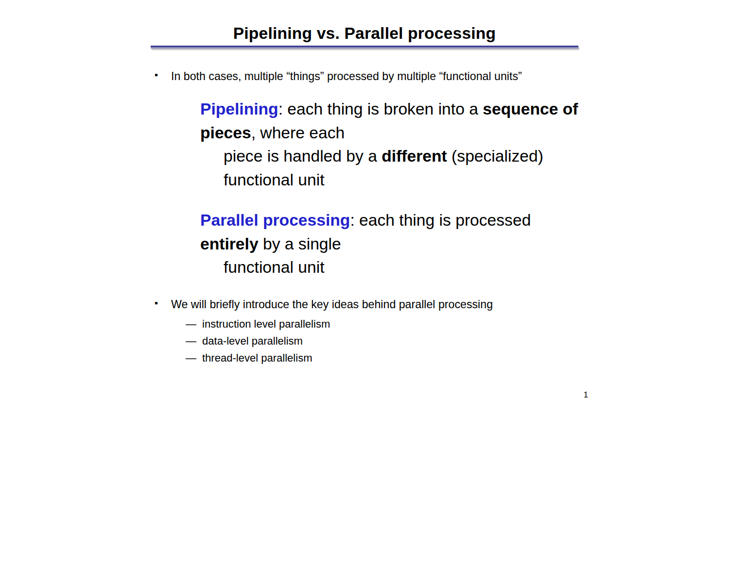Pipelining vs. Parallel processing
In both cases, multiple “things” processed by multiple “functional units”
Pipelining: each thing is broken into a sequence of pieces, where each piece is handled by a different (specialized) functional unit
Parallel processing: each thing is processed entirely by a single functional unit
We will briefly introduce the key ideas behind parallel processing
instruction level parallelism
data-level parallelism
thread-level parallelism
1